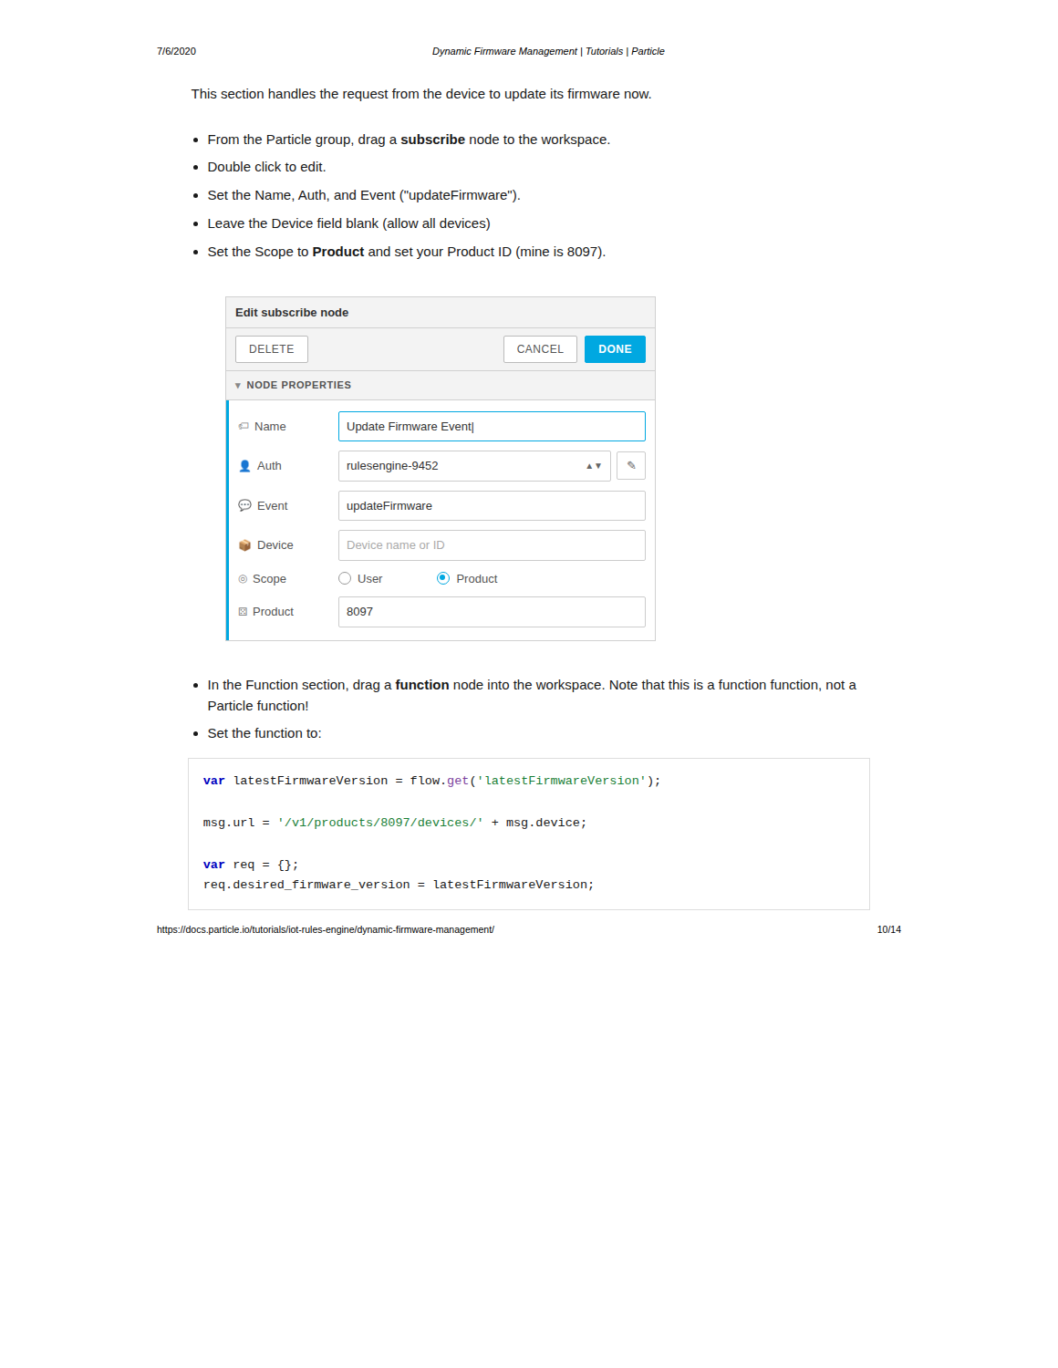7/6/2020 Dynamic Firmware Management | Tutorials | Particle
This section handles the request from the device to update its firmware now.
From the Particle group, drag a subscribe node to the workspace.
Double click to edit.
Set the Name, Auth, and Event ("updateFirmware").
Leave the Device field blank (allow all devices)
Set the Scope to Product and set your Product ID (mine is 8097).
Edit subscribe node
DELETE CANCEL DONE
▾NODE PROPERTIES
🏷Name
Update Firmware Event|
👤Auth
rulesengine-9452▲▼
✎
💬Event
updateFirmware
📦Device
Device name or ID
◎Scope
User Product
⚄Product
8097
In the Function section, drag a function node into the workspace. Note that this is a function function, not a Particle function!
Set the function to:
var latestFirmwareVersion = flow.get('latestFirmwareVersion');

msg.url = '/v1/products/8097/devices/' + msg.device;

var req = {};
req.desired_firmware_version = latestFirmwareVersion;
https://docs.particle.io/tutorials/iot-rules-engine/dynamic-firmware-management/ 10/14